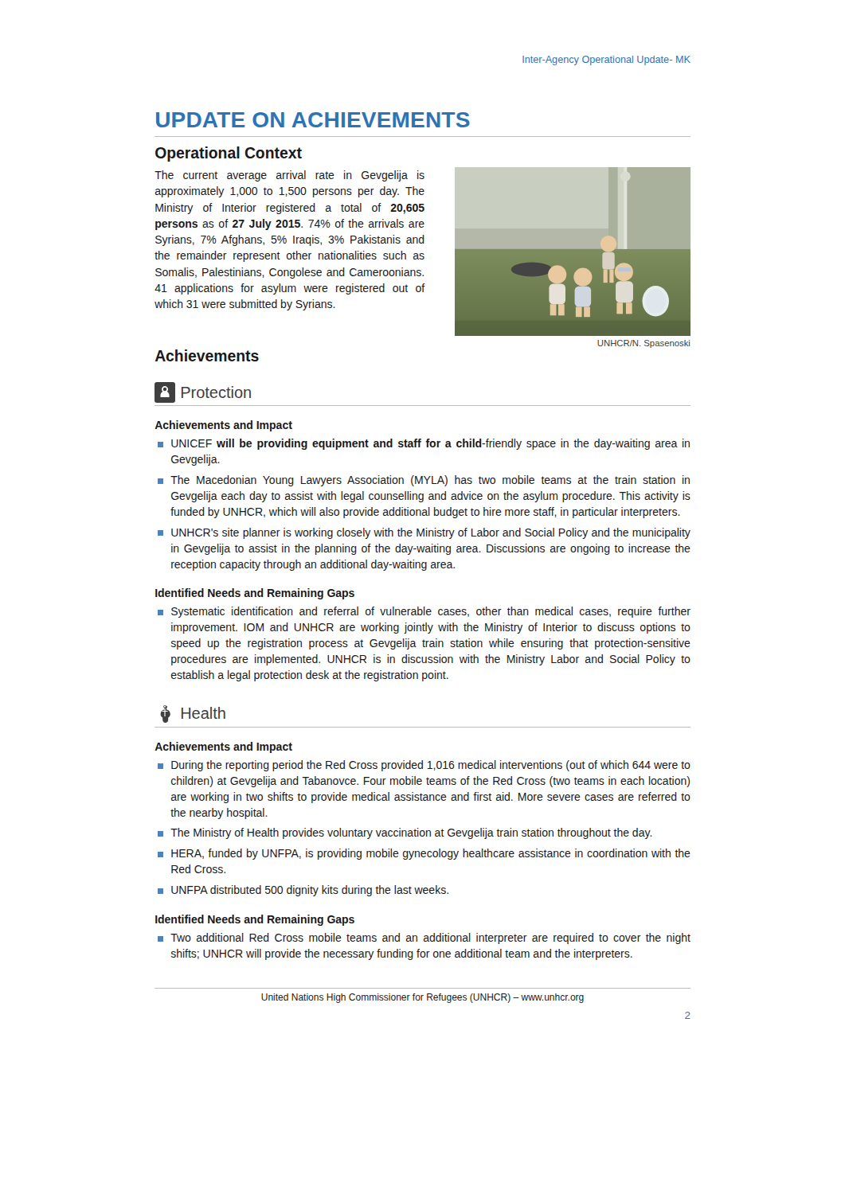Inter-Agency Operational Update- MK
UPDATE ON ACHIEVEMENTS
Operational Context
The current average arrival rate in Gevgelija is approximately 1,000 to 1,500 persons per day. The Ministry of Interior registered a total of 20,605 persons as of 27 July 2015. 74% of the arrivals are Syrians, 7% Afghans, 5% Iraqis, 3% Pakistanis and the remainder represent other nationalities such as Somalis, Palestinians, Congolese and Cameroonians. 41 applications for asylum were registered out of which 31 were submitted by Syrians.
UNHCR/N. Spasenoski
Achievements
Protection
Achievements and Impact
UNICEF will be providing equipment and staff for a child-friendly space in the day-waiting area in Gevgelija.
The Macedonian Young Lawyers Association (MYLA) has two mobile teams at the train station in Gevgelija each day to assist with legal counselling and advice on the asylum procedure. This activity is funded by UNHCR, which will also provide additional budget to hire more staff, in particular interpreters.
UNHCR's site planner is working closely with the Ministry of Labor and Social Policy and the municipality in Gevgelija to assist in the planning of the day-waiting area. Discussions are ongoing to increase the reception capacity through an additional day-waiting area.
Identified Needs and Remaining Gaps
Systematic identification and referral of vulnerable cases, other than medical cases, require further improvement. IOM and UNHCR are working jointly with the Ministry of Interior to discuss options to speed up the registration process at Gevgelija train station while ensuring that protection-sensitive procedures are implemented. UNHCR is in discussion with the Ministry Labor and Social Policy to establish a legal protection desk at the registration point.
Health
Achievements and Impact
During the reporting period the Red Cross provided 1,016 medical interventions (out of which 644 were to children) at Gevgelija and Tabanovce. Four mobile teams of the Red Cross (two teams in each location) are working in two shifts to provide medical assistance and first aid. More severe cases are referred to the nearby hospital.
The Ministry of Health provides voluntary vaccination at Gevgelija train station throughout the day.
HERA, funded by UNFPA, is providing mobile gynecology healthcare assistance in coordination with the Red Cross.
UNFPA distributed 500 dignity kits during the last weeks.
Identified Needs and Remaining Gaps
Two additional Red Cross mobile teams and an additional interpreter are required to cover the night shifts; UNHCR will provide the necessary funding for one additional team and the interpreters.
United Nations High Commissioner for Refugees (UNHCR) – www.unhcr.org
2